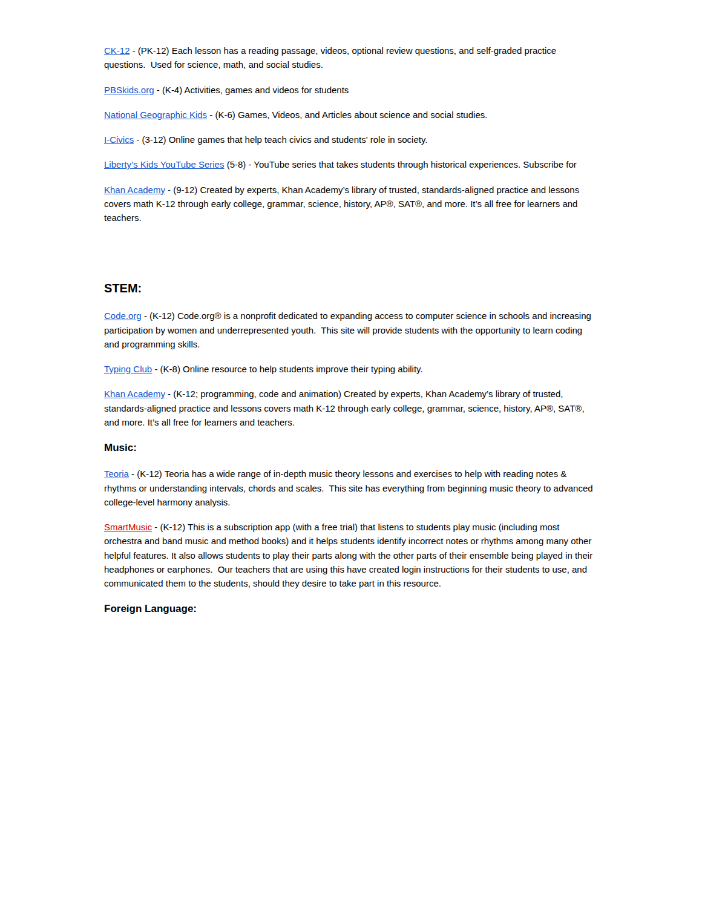CK-12 - (PK-12) Each lesson has a reading passage, videos, optional review questions, and self-graded practice questions. Used for science, math, and social studies.
PBSkids.org - (K-4) Activities, games and videos for students
National Geographic Kids - (K-6) Games, Videos, and Articles about science and social studies.
I-Civics - (3-12) Online games that help teach civics and students' role in society.
Liberty’s Kids YouTube Series (5-8) - YouTube series that takes students through historical experiences. Subscribe for
Khan Academy - (9-12) Created by experts, Khan Academy’s library of trusted, standards-aligned practice and lessons covers math K-12 through early college, grammar, science, history, AP®, SAT®, and more. It’s all free for learners and teachers.
STEM:
Code.org - (K-12) Code.org® is a nonprofit dedicated to expanding access to computer science in schools and increasing participation by women and underrepresented youth. This site will provide students with the opportunity to learn coding and programming skills.
Typing Club - (K-8) Online resource to help students improve their typing ability.
Khan Academy - (K-12; programming, code and animation) Created by experts, Khan Academy’s library of trusted, standards-aligned practice and lessons covers math K-12 through early college, grammar, science, history, AP®, SAT®, and more. It’s all free for learners and teachers.
Music:
Teoria - (K-12) Teoria has a wide range of in-depth music theory lessons and exercises to help with reading notes & rhythms or understanding intervals, chords and scales. This site has everything from beginning music theory to advanced college-level harmony analysis.
SmartMusic - (K-12) This is a subscription app (with a free trial) that listens to students play music (including most orchestra and band music and method books) and it helps students identify incorrect notes or rhythms among many other helpful features. It also allows students to play their parts along with the other parts of their ensemble being played in their headphones or earphones. Our teachers that are using this have created login instructions for their students to use, and communicated them to the students, should they desire to take part in this resource.
Foreign Language: